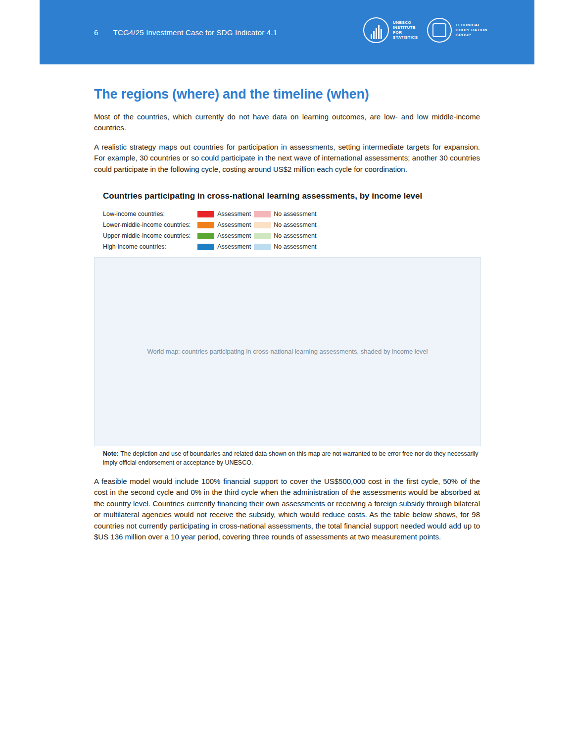6 TCG4/25 Investment Case for SDG Indicator 4.1
UNESCO
Institute
for
Statistics
Technical
Cooperation
Group
The regions (where) and the timeline (when)
Most of the countries, which currently do not have data on learning outcomes, are low- and low middle-income countries.
A realistic strategy maps out countries for participation in assessments, setting intermediate targets for expansion. For example, 30 countries or so could participate in the next wave of international assessments; another 30 countries could participate in the following cycle, costing around US$2 million each cycle for coordination.
Countries participating in cross-national learning assessments, by income level
| Low-income countries: | Assessment | No assessment |
| Lower-middle-income countries: | Assessment | No assessment |
| Upper-middle-income countries: | Assessment | No assessment |
| High-income countries: | Assessment | No assessment |
World map: countries participating in cross-national learning assessments, shaded by income level
Note: The depiction and use of boundaries and related data shown on this map are not warranted to be error free nor do they necessarily imply official endorsement or acceptance by UNESCO.
A feasible model would include 100% financial support to cover the US$500,000 cost in the first cycle, 50% of the cost in the second cycle and 0% in the third cycle when the administration of the assessments would be absorbed at the country level. Countries currently financing their own assessments or receiving a foreign subsidy through bilateral or multilateral agencies would not receive the subsidy, which would reduce costs. As the table below shows, for 98 countries not currently participating in cross-national assessments, the total financial support needed would add up to $US 136 million over a 10 year period, covering three rounds of assessments at two measurement points.